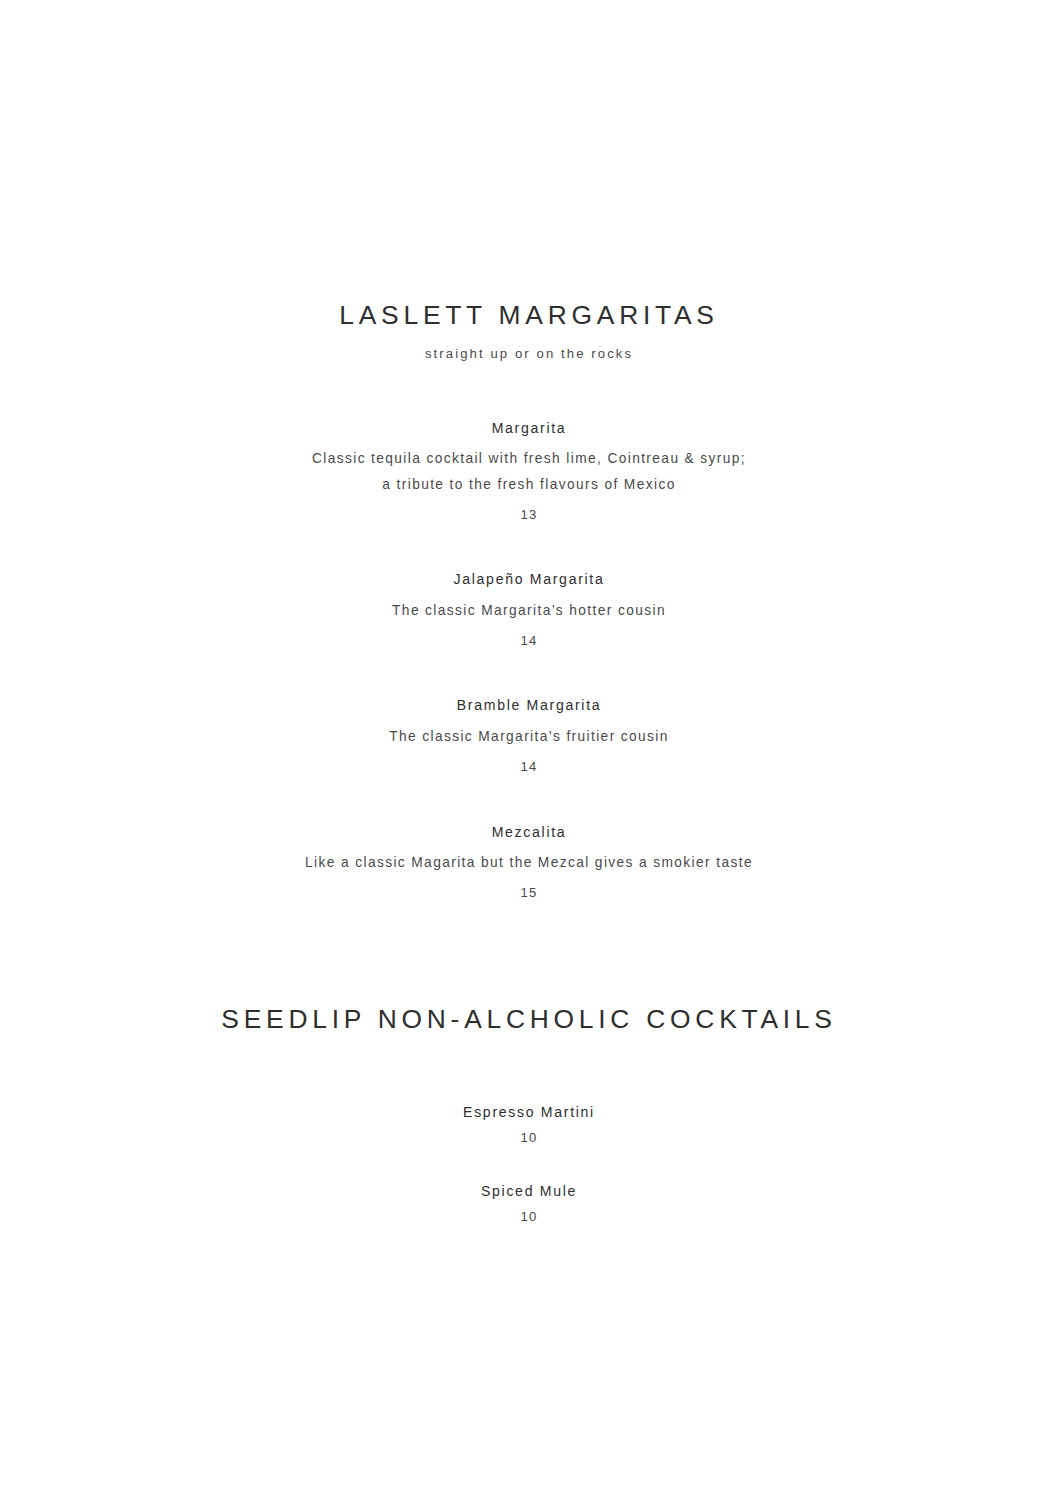Laslett Margaritas
straight up or on the rocks
Margarita
Classic tequila cocktail with fresh lime, Cointreau & syrup;
a tribute to the fresh flavours of Mexico
13
Jalapeño Margarita
The classic Margarita’s hotter cousin
14
Bramble Margarita
The classic Margarita’s fruitier cousin
14
Mezcalita
Like a classic Magarita but the Mezcal gives a smokier taste
15
Seedlip Non-Alcholic Cocktails
Espresso Martini
10
Spiced Mule
10